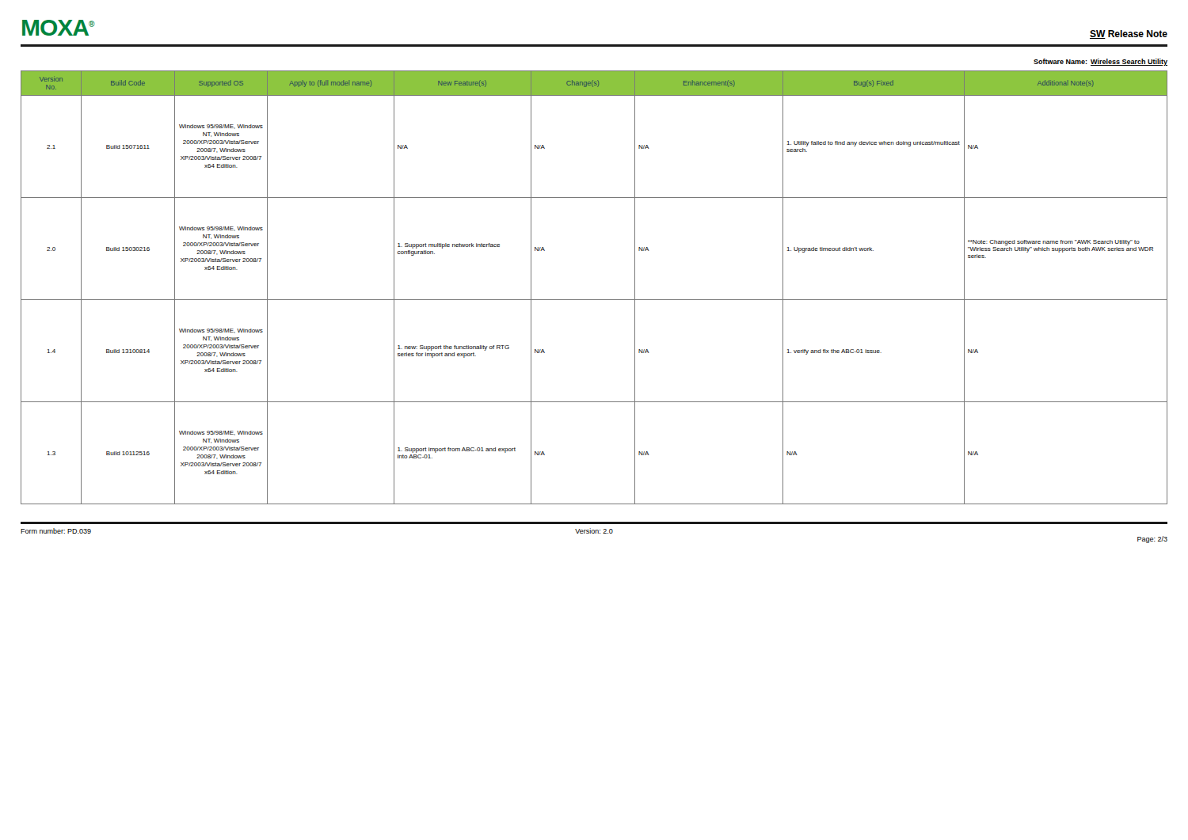MOXA® SW Release Note
Software Name:Wireless Search Utility
| Version No. | Build Code | Supported OS | Apply to (full model name) | New Feature(s) | Change(s) | Enhancement(s) | Bug(s) Fixed | Additional Note(s) |
| --- | --- | --- | --- | --- | --- | --- | --- | --- |
| 2.1 | Build 15071611 | Windows 95/98/ME, Windows NT, Windows 2000/XP/2003/Vista/Server 2008/7, Windows XP/2003/Vista/Server 2008/7 x64 Edition. | | N/A | N/A | N/A | 1. Utility failed to find any device when doing unicast/multicast search. | N/A |
| 2.0 | Build 15030216 | Windows 95/98/ME, Windows NT, Windows 2000/XP/2003/Vista/Server 2008/7, Windows XP/2003/Vista/Server 2008/7 x64 Edition. | | 1. Support multiple network interface configuration. | N/A | N/A | 1. Upgrade timeout didn't work. | **Note: Changed software name from "AWK Search Utility" to "Wirless Search Utility" which supports both AWK series and WDR series. |
| 1.4 | Build 13100814 | Windows 95/98/ME, Windows NT, Windows 2000/XP/2003/Vista/Server 2008/7, Windows XP/2003/Vista/Server 2008/7 x64 Edition. | | 1. new: Support the functionality of RTG series for import and export. | N/A | N/A | 1. verify and fix the ABC-01 issue. | N/A |
| 1.3 | Build 10112516 | Windows 95/98/ME, Windows NT, Windows 2000/XP/2003/Vista/Server 2008/7, Windows XP/2003/Vista/Server 2008/7 x64 Edition. | | 1. Support import from ABC-01 and export into ABC-01. | N/A | N/A | N/A | N/A |
Form number: PD.039
Version: 2.0
Page: 2/3